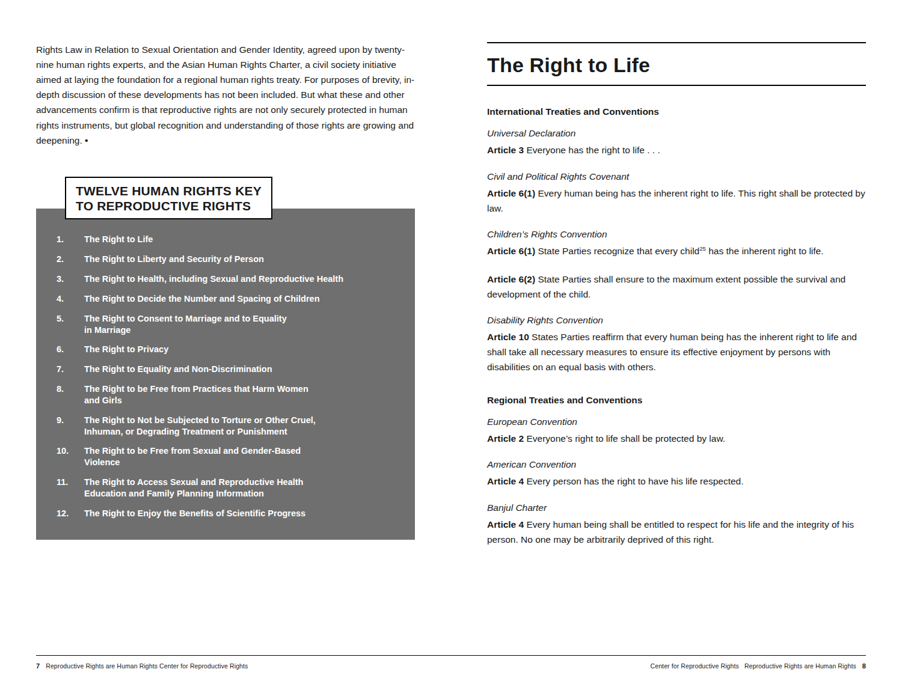Rights Law in Relation to Sexual Orientation and Gender Identity, agreed upon by twenty-nine human rights experts, and the Asian Human Rights Charter, a civil society initiative aimed at laying the foundation for a regional human rights treaty. For purposes of brevity, in-depth discussion of these developments has not been included. But what these and other advancements confirm is that reproductive rights are not only securely protected in human rights instruments, but global recognition and understanding of those rights are growing and deepening. •
Twelve Human Rights Key
to Reproductive Rights
The Right to Life
The Right to Liberty and Security of Person
The Right to Health, including Sexual and Reproductive Health
The Right to Decide the Number and Spacing of Children
The Right to Consent to Marriage and to Equality
in Marriage
The Right to Privacy
The Right to Equality and Non-Discrimination
The Right to be Free from Practices that Harm Women
and Girls
The Right to Not be Subjected to Torture or Other Cruel,
Inhuman, or Degrading Treatment or Punishment
The Right to be Free from Sexual and Gender-Based
Violence
The Right to Access Sexual and Reproductive Health
Education and Family Planning Information
The Right to Enjoy the Benefits of Scientific Progress
The Right to Life
International Treaties and Conventions
Universal Declaration
Article 3 Everyone has the right to life . . .
Civil and Political Rights Covenant
Article 6(1) Every human being has the inherent right to life. This right shall be protected by law.
Children’s Rights Convention
Article 6(1) State Parties recognize that every child25 has the inherent right to life.
Article 6(2) State Parties shall ensure to the maximum extent possible the survival and development of the child.
Disability Rights Convention
Article 10 States Parties reaffirm that every human being has the inherent right to life and shall take all necessary measures to ensure its effective enjoyment by persons with disabilities on an equal basis with others.
Regional Treaties and Conventions
European Convention
Article 2 Everyone’s right to life shall be protected by law.
American Convention
Article 4 Every person has the right to have his life respected.
Banjul Charter
Article 4 Every human being shall be entitled to respect for his life and the integrity of his person. No one may be arbitrarily deprived of this right.
7 Reproductive Rights are Human Rights Center for Reproductive Rights
Center for Reproductive Rights Reproductive Rights are Human Rights 8